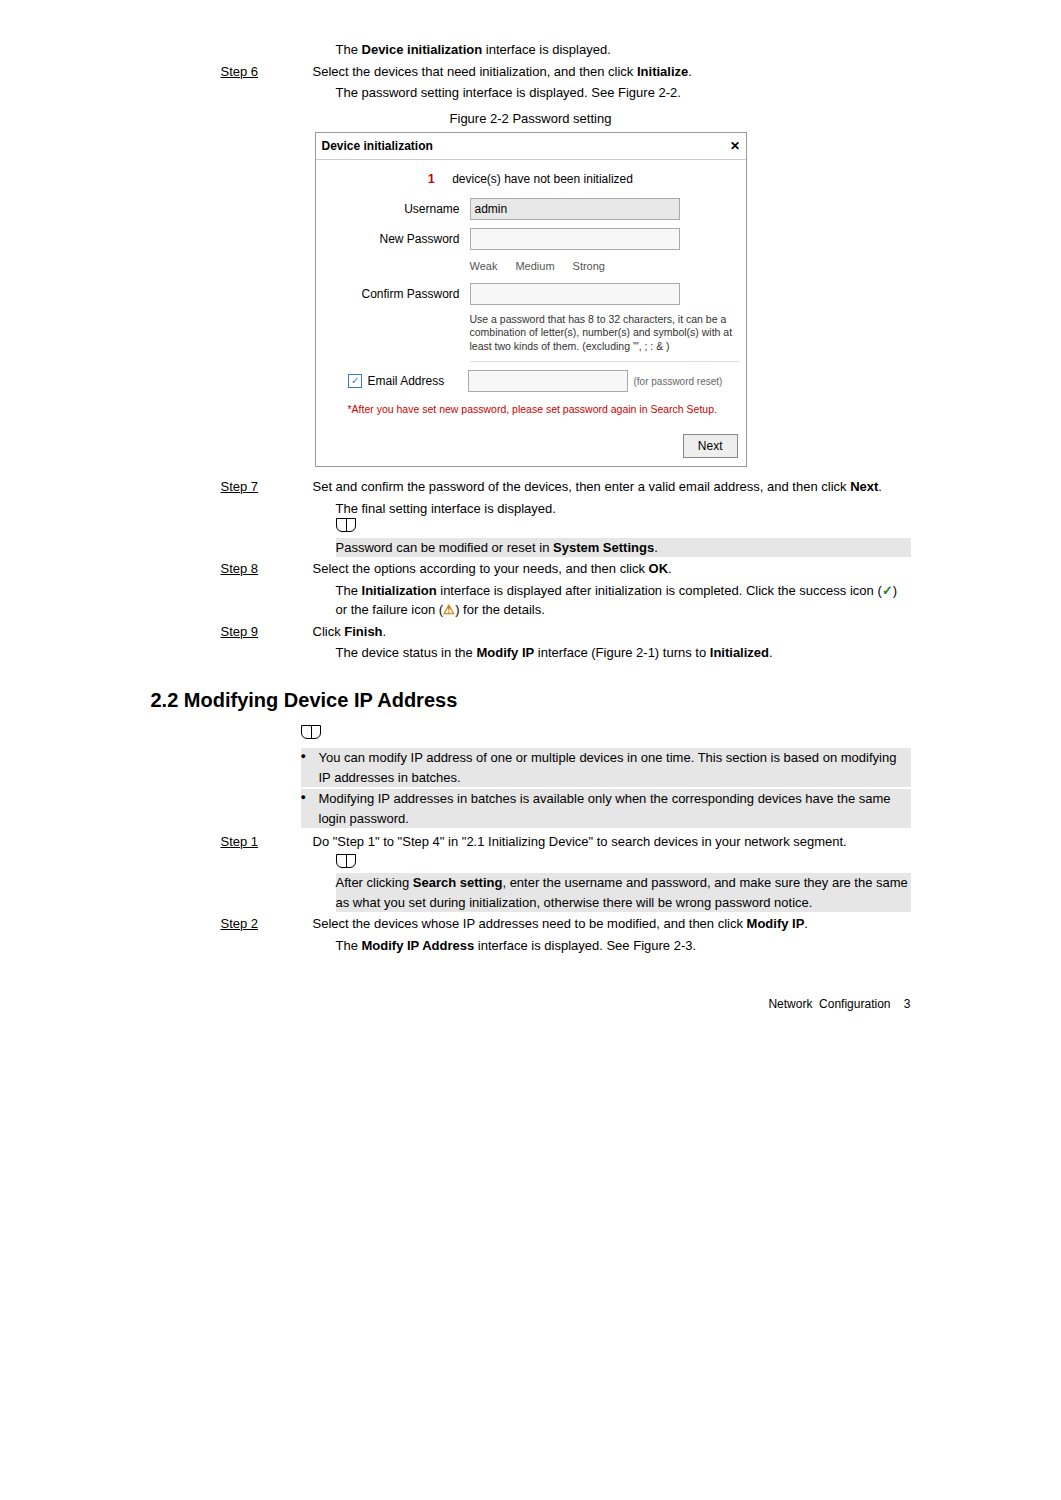The Device initialization interface is displayed.
Step 6 Select the devices that need initialization, and then click Initialize.
The password setting interface is displayed. See Figure 2-2.
Figure 2-2 Password setting
Device initialization✕
1 device(s) have not been initialized
Username
admin
New Password
Weak Medium Strong
Confirm Password
Use a password that has 8 to 32 characters, it can be a combination of letter(s), number(s) and symbol(s) with at least two kinds of them. (excluding "', ; : & )
✓ Email Address (for password reset)
*After you have set new password, please set password again in Search Setup.
Next
Step 7 Set and confirm the password of the devices, then enter a valid email address, and then click Next.
The final setting interface is displayed.
Password can be modified or reset in System Settings.
Step 8 Select the options according to your needs, and then click OK.
The Initialization interface is displayed after initialization is completed. Click the success icon (✓) or the failure icon (⚠) for the details.
Step 9 Click Finish.
The device status in the Modify IP interface (Figure 2-1) turns to Initialized.
2.2 Modifying Device IP Address
You can modify IP address of one or multiple devices in one time. This section is based on modifying IP addresses in batches.
Modifying IP addresses in batches is available only when the corresponding devices have the same login password.
Step 1 Do "Step 1" to "Step 4" in "2.1 Initializing Device" to search devices in your network segment.
After clicking Search setting, enter the username and password, and make sure they are the same as what you set during initialization, otherwise there will be wrong password notice.
Step 2 Select the devices whose IP addresses need to be modified, and then click Modify IP.
The Modify IP Address interface is displayed. See Figure 2-3.
Network Configuration 3